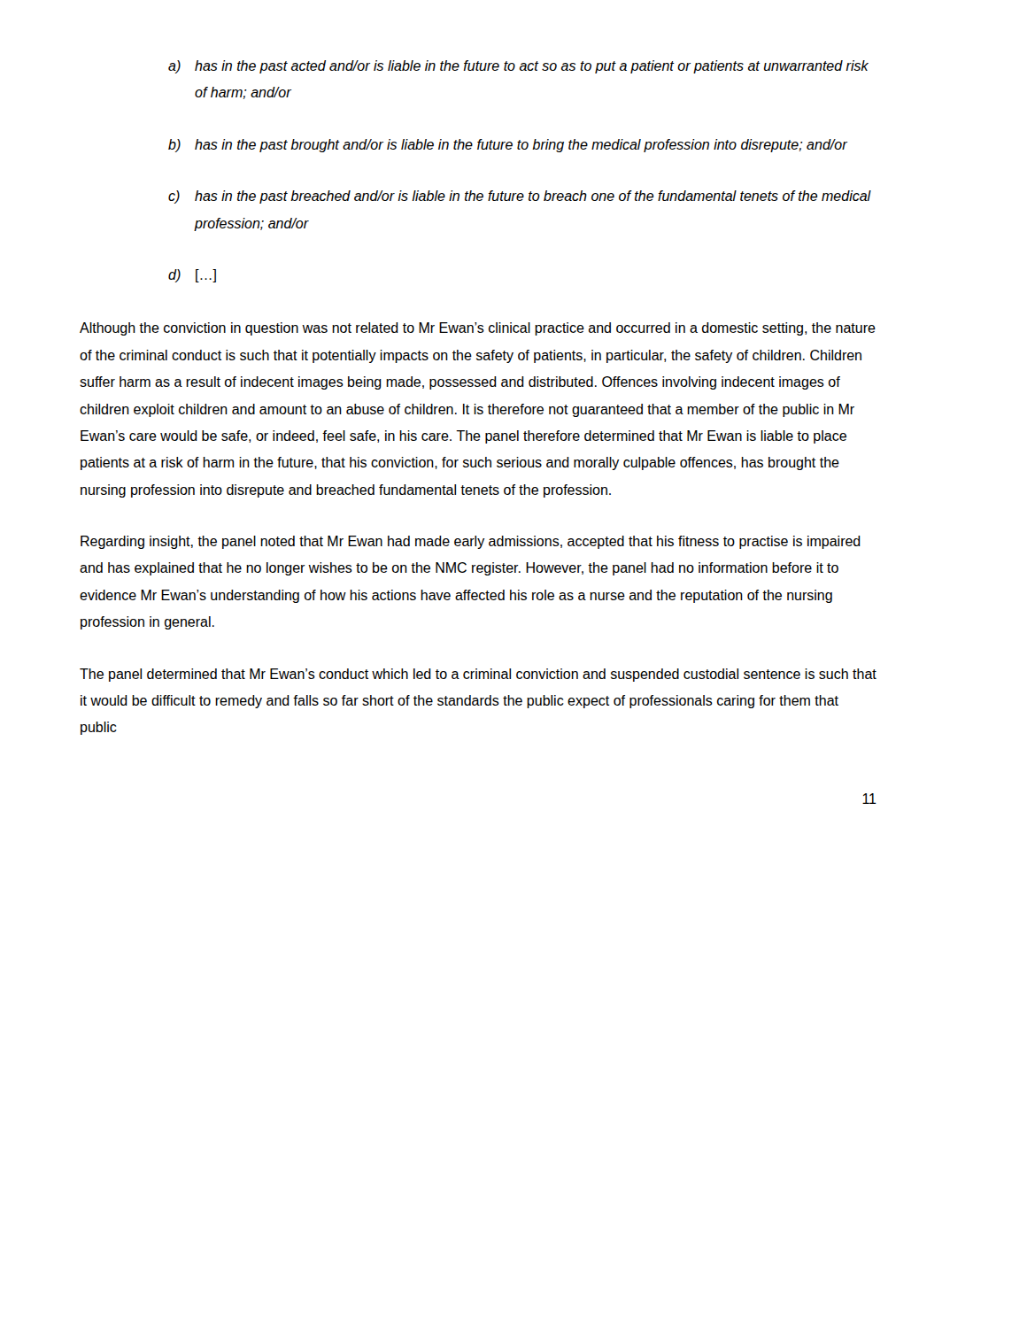a) has in the past acted and/or is liable in the future to act so as to put a patient or patients at unwarranted risk of harm; and/or
b) has in the past brought and/or is liable in the future to bring the medical profession into disrepute; and/or
c) has in the past breached and/or is liable in the future to breach one of the fundamental tenets of the medical profession; and/or
d)[…]
Although the conviction in question was not related to Mr Ewan’s clinical practice and occurred in a domestic setting, the nature of the criminal conduct is such that it potentially impacts on the safety of patients, in particular, the safety of children. Children suffer harm as a result of indecent images being made, possessed and distributed. Offences involving indecent images of children exploit children and amount to an abuse of children. It is therefore not guaranteed that a member of the public in Mr Ewan’s care would be safe, or indeed, feel safe, in his care. The panel therefore determined that Mr Ewan is liable to place patients at a risk of harm in the future, that his conviction, for such serious and morally culpable offences, has brought the nursing profession into disrepute and breached fundamental tenets of the profession.
Regarding insight, the panel noted that Mr Ewan had made early admissions, accepted that his fitness to practise is impaired and has explained that he no longer wishes to be on the NMC register. However, the panel had no information before it to evidence Mr Ewan’s understanding of how his actions have affected his role as a nurse and the reputation of the nursing profession in general.
The panel determined that Mr Ewan’s conduct which led to a criminal conviction and suspended custodial sentence is such that it would be difficult to remedy and falls so far short of the standards the public expect of professionals caring for them that public
11